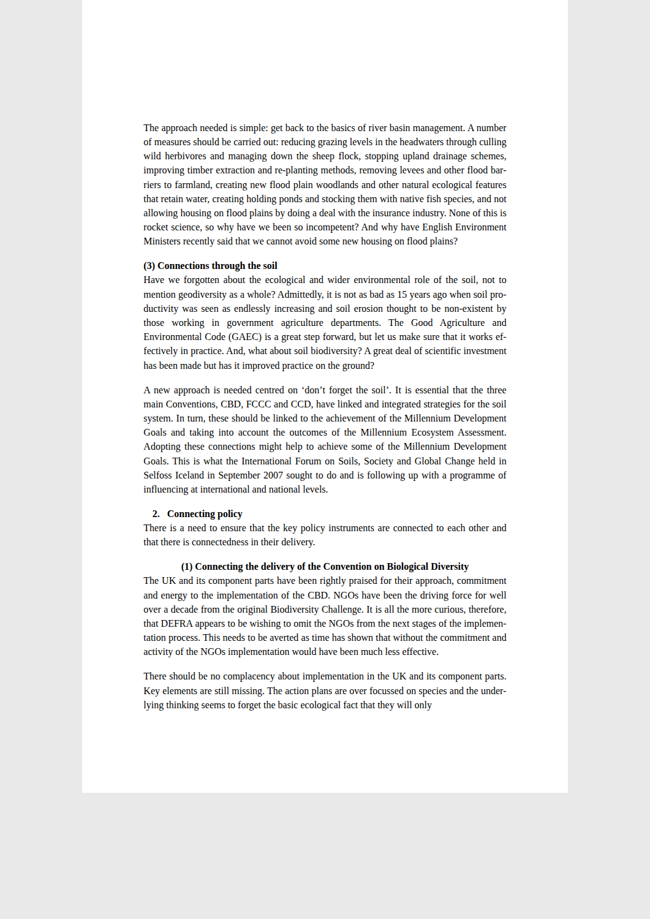The approach needed is simple: get back to the basics of river basin management. A number of measures should be carried out: reducing grazing levels in the headwaters through culling wild herbivores and managing down the sheep flock, stopping upland drainage schemes, improving timber extraction and re-planting methods, removing levees and other flood barriers to farmland, creating new flood plain woodlands and other natural ecological features that retain water, creating holding ponds and stocking them with native fish species, and not allowing housing on flood plains by doing a deal with the insurance industry. None of this is rocket science, so why have we been so incompetent? And why have English Environment Ministers recently said that we cannot avoid some new housing on flood plains?
(3) Connections through the soil
Have we forgotten about the ecological and wider environmental role of the soil, not to mention geodiversity as a whole? Admittedly, it is not as bad as 15 years ago when soil productivity was seen as endlessly increasing and soil erosion thought to be non-existent by those working in government agriculture departments. The Good Agriculture and Environmental Code (GAEC) is a great step forward, but let us make sure that it works effectively in practice. And, what about soil biodiversity? A great deal of scientific investment has been made but has it improved practice on the ground?
A new approach is needed centred on ‘don’t forget the soil’. It is essential that the three main Conventions, CBD, FCCC and CCD, have linked and integrated strategies for the soil system. In turn, these should be linked to the achievement of the Millennium Development Goals and taking into account the outcomes of the Millennium Ecosystem Assessment. Adopting these connections might help to achieve some of the Millennium Development Goals. This is what the International Forum on Soils, Society and Global Change held in Selfoss Iceland in September 2007 sought to do and is following up with a programme of influencing at international and national levels.
2. Connecting policy
There is a need to ensure that the key policy instruments are connected to each other and that there is connectedness in their delivery.
(1) Connecting the delivery of the Convention on Biological Diversity
The UK and its component parts have been rightly praised for their approach, commitment and energy to the implementation of the CBD. NGOs have been the driving force for well over a decade from the original Biodiversity Challenge. It is all the more curious, therefore, that DEFRA appears to be wishing to omit the NGOs from the next stages of the implementation process. This needs to be averted as time has shown that without the commitment and activity of the NGOs implementation would have been much less effective.
There should be no complacency about implementation in the UK and its component parts. Key elements are still missing. The action plans are over focussed on species and the underlying thinking seems to forget the basic ecological fact that they will only